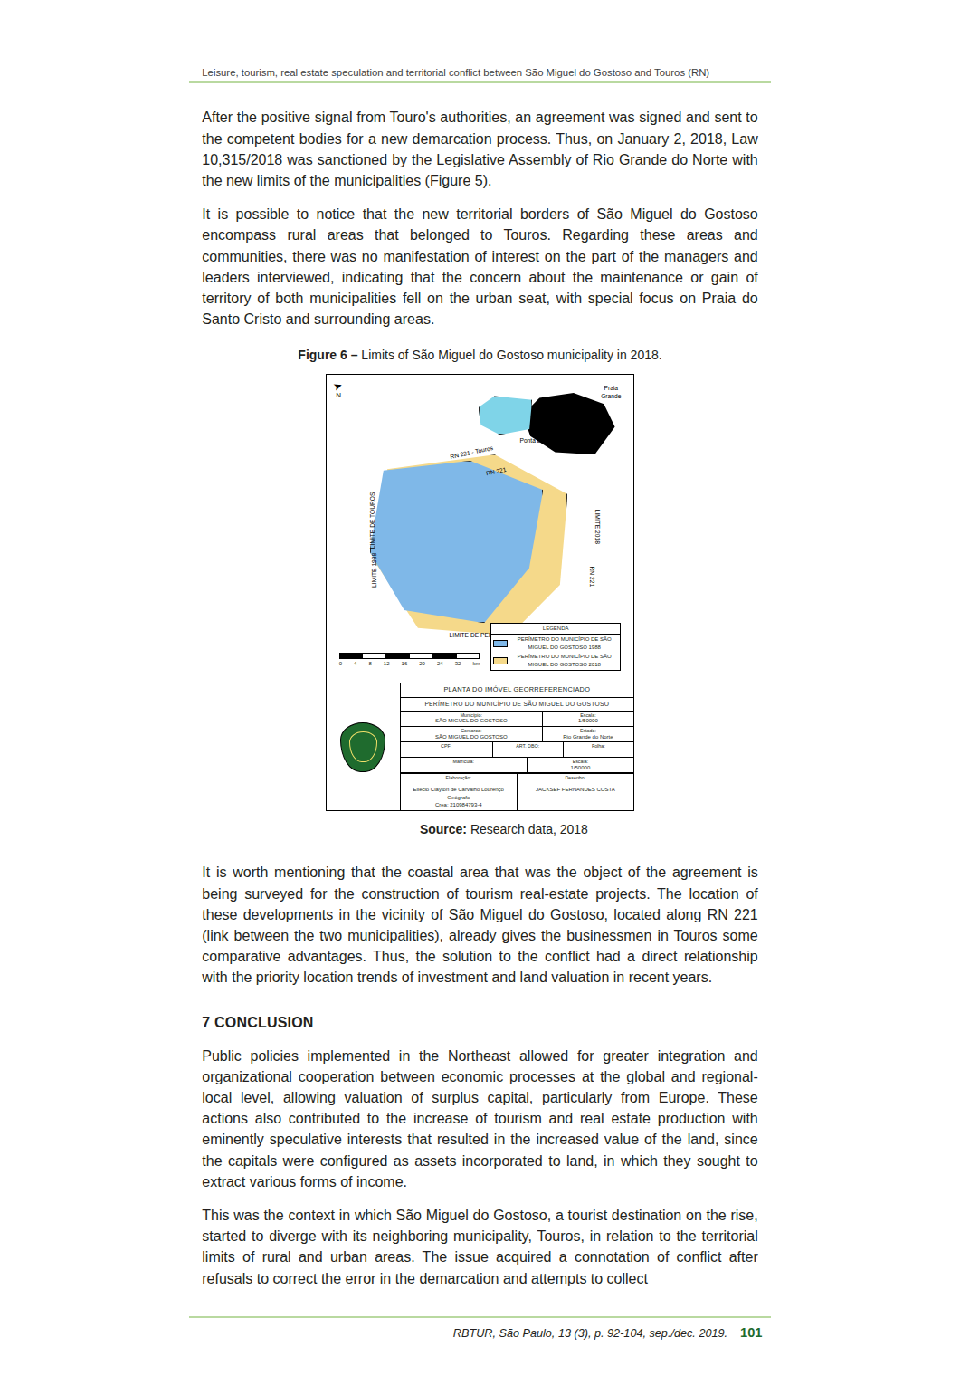Leisure, tourism, real estate speculation and territorial conflict between São Miguel do Gostoso and Touros (RN)
After the positive signal from Touro's authorities, an agreement was signed and sent to the competent bodies for a new demarcation process. Thus, on January 2, 2018, Law 10,315/2018 was sanctioned by the Legislative Assembly of Rio Grande do Norte with the new limits of the municipalities (Figure 5).
It is possible to notice that the new territorial borders of São Miguel do Gostoso encompass rural areas that belonged to Touros. Regarding these areas and communities, there was no manifestation of interest on the part of the managers and leaders interviewed, indicating that the concern about the maintenance or gain of territory of both municipalities fell on the urban seat, with special focus on Praia do Santo Cristo and surrounding areas.
Figure 6 – Limits of São Miguel do Gostoso municipality in 2018.
➤N
Praia
Grande
Ponta Limpa
RN 221 - Touros
RN 221
LIMITE DE TOUROS
LIMITE 1988
LIMITE 2018
RN 221
LIMITE DE PEDRA GRANDE
LEGENDA
PERÍMETRO DO MUNICÍPIO DE SÃO MIGUEL DO GOSTOSO 1988
PERÍMETRO DO MUNICÍPIO DE SÃO MIGUEL DO GOSTOSO 2018
0481216202432 km
PLANTA DO IMÓVEL GEORREFERENCIADO
PERÍMETRO DO MUNICÍPIO DE SÃO MIGUEL DO GOSTOSO
Município: SÃO MIGUEL DO GOSTOSO
Escala: 1/50000
Comarca: SÃO MIGUEL DO GOSTOSO
Estado: Rio Grande do Norte
CPF:
ART. DBO:
Folha:
Matrícula:
Escala: 1/50000
Elaboração: Eliécio Clayton de Carvalho Lourenço
Geógrafo
Crea: 210984793-4
Desenho: JACKSEF FERNANDES COSTA
Source: Research data, 2018
It is worth mentioning that the coastal area that was the object of the agreement is being surveyed for the construction of tourism real-estate projects. The location of these developments in the vicinity of São Miguel do Gostoso, located along RN 221 (link between the two municipalities), already gives the businessmen in Touros some comparative advantages. Thus, the solution to the conflict had a direct relationship with the priority location trends of investment and land valuation in recent years.
7 CONCLUSION
Public policies implemented in the Northeast allowed for greater integration and organizational cooperation between economic processes at the global and regional-local level, allowing valuation of surplus capital, particularly from Europe. These actions also contributed to the increase of tourism and real estate production with eminently speculative interests that resulted in the increased value of the land, since the capitals were configured as assets incorporated to land, in which they sought to extract various forms of income.
This was the context in which São Miguel do Gostoso, a tourist destination on the rise, started to diverge with its neighboring municipality, Touros, in relation to the territorial limits of rural and urban areas. The issue acquired a connotation of conflict after refusals to correct the error in the demarcation and attempts to collect
RBTUR, São Paulo, 13 (3), p. 92-104, sep./dec. 2019. 101